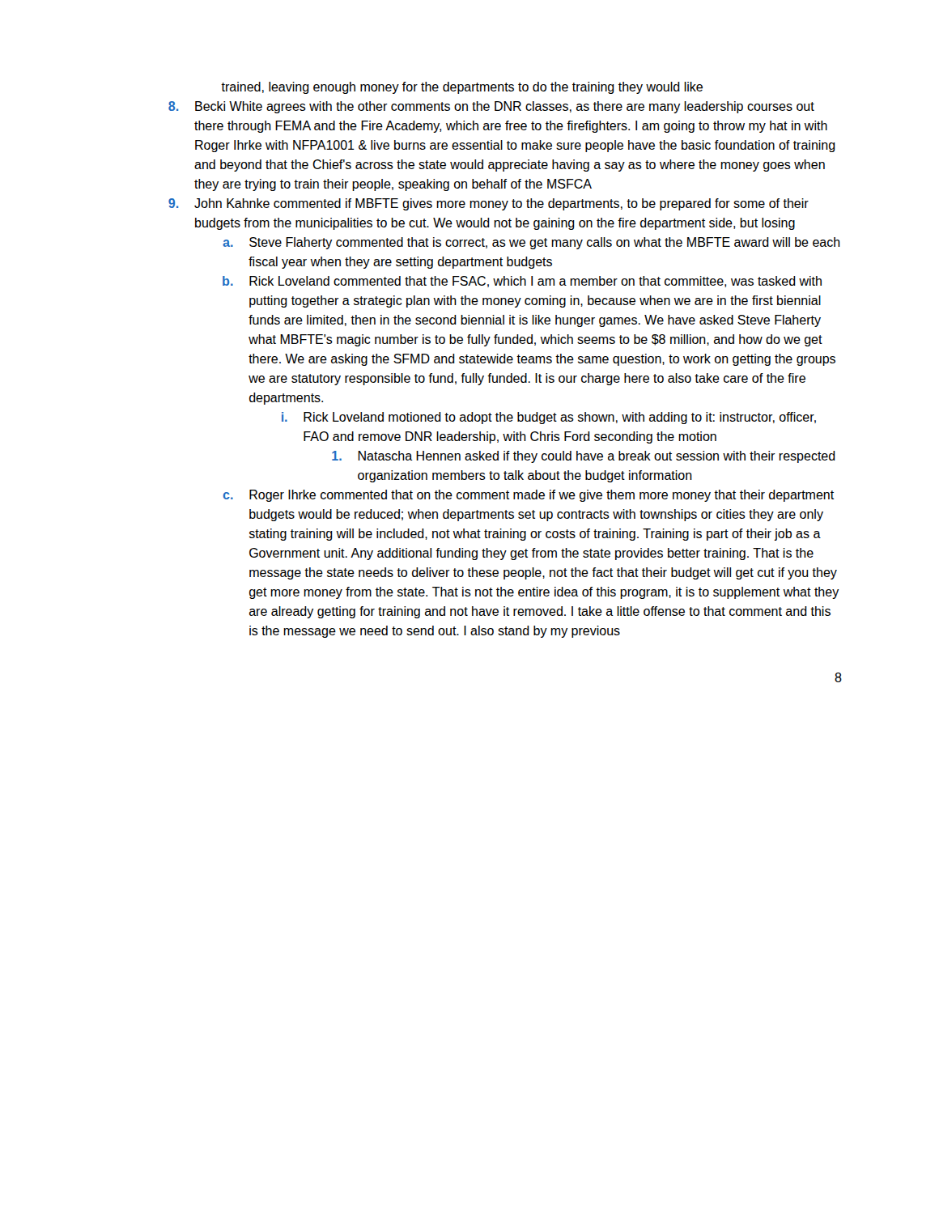trained, leaving enough money for the departments to do the training they would like
Becki White agrees with the other comments on the DNR classes, as there are many leadership courses out there through FEMA and the Fire Academy, which are free to the firefighters. I am going to throw my hat in with Roger Ihrke with NFPA1001 & live burns are essential to make sure people have the basic foundation of training and beyond that the Chief's across the state would appreciate having a say as to where the money goes when they are trying to train their people, speaking on behalf of the MSFCA
John Kahnke commented if MBFTE gives more money to the departments, to be prepared for some of their budgets from the municipalities to be cut. We would not be gaining on the fire department side, but losing
Steve Flaherty commented that is correct, as we get many calls on what the MBFTE award will be each fiscal year when they are setting department budgets
Rick Loveland commented that the FSAC, which I am a member on that committee, was tasked with putting together a strategic plan with the money coming in, because when we are in the first biennial funds are limited, then in the second biennial it is like hunger games. We have asked Steve Flaherty what MBFTE's magic number is to be fully funded, which seems to be $8 million, and how do we get there. We are asking the SFMD and statewide teams the same question, to work on getting the groups we are statutory responsible to fund, fully funded. It is our charge here to also take care of the fire departments.
Rick Loveland motioned to adopt the budget as shown, with adding to it: instructor, officer, FAO and remove DNR leadership, with Chris Ford seconding the motion
Natascha Hennen asked if they could have a break out session with their respected organization members to talk about the budget information
Roger Ihrke commented that on the comment made if we give them more money that their department budgets would be reduced; when departments set up contracts with townships or cities they are only stating training will be included, not what training or costs of training. Training is part of their job as a Government unit. Any additional funding they get from the state provides better training. That is the message the state needs to deliver to these people, not the fact that their budget will get cut if you they get more money from the state. That is not the entire idea of this program, it is to supplement what they are already getting for training and not have it removed. I take a little offense to that comment and this is the message we need to send out. I also stand by my previous
8